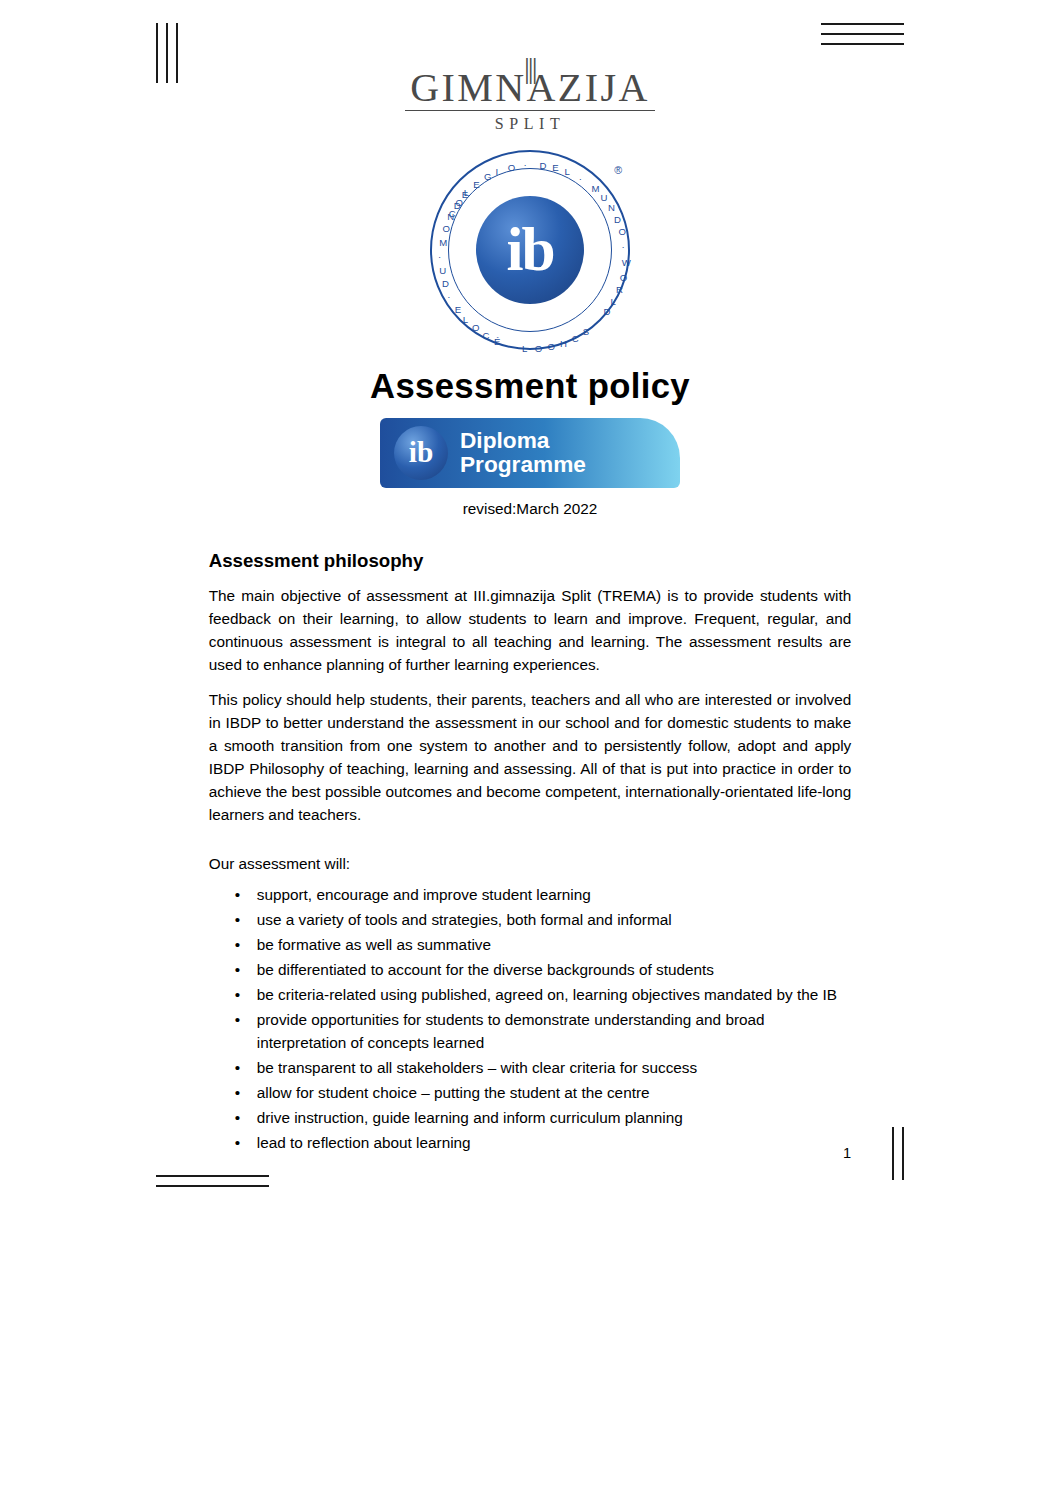||| GIMNAZIJA
SPLIT
®
C O L E G I O · D E L · M U N D O · W O R L D · S C H O O L · É C O L E · D U · M O N D E
ib
Assessment policy
ib
Diploma
Programme
revised:March 2022
Assessment philosophy
The main objective of assessment at III.gimnazija Split (TREMA) is to provide students with feedback on their learning, to allow students to learn and improve. Frequent, regular, and continuous assessment is integral to all teaching and learning. The assessment results are used to enhance planning of further learning experiences.
This policy should help students, their parents, teachers and all who are interested or involved in IBDP to better understand the assessment in our school and for domestic students to make a smooth transition from one system to another and to persistently follow, adopt and apply IBDP Philosophy of teaching, learning and assessing. All of that is put into practice in order to achieve the best possible outcomes and become competent, internationally-orientated life-long learners and teachers.
Our assessment will:
support, encourage and improve student learning
use a variety of tools and strategies, both formal and informal
be formative as well as summative
be differentiated to account for the diverse backgrounds of students
be criteria-related using published, agreed on, learning objectives mandated by the IB
provide opportunities for students to demonstrate understanding and broad interpretation of concepts learned
be transparent to all stakeholders – with clear criteria for success
allow for student choice – putting the student at the centre
drive instruction, guide learning and inform curriculum planning
lead to reflection about learning
1